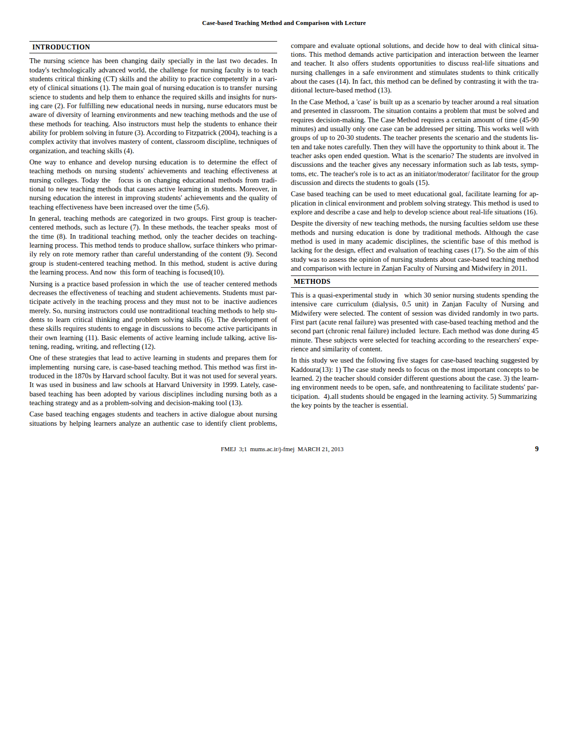Case-based Teaching Method and Comparison with Lecture
INTRODUCTION
The nursing science has been changing daily specially in the last two decades. In today's technologically advanced world, the challenge for nursing faculty is to teach students critical thinking (CT) skills and the ability to practice competently in a variety of clinical situations (1). The main goal of nursing education is to transfer nursing science to students and help them to enhance the required skills and insights for nursing care (2). For fulfilling new educational needs in nursing, nurse educators must be aware of diversity of learning environments and new teaching methods and the use of these methods for teaching. Also instructors must help the students to enhance their ability for problem solving in future (3). According to Fitzpatrick (2004), teaching is a complex activity that involves mastery of content, classroom discipline, techniques of organization, and teaching skills (4).
One way to enhance and develop nursing education is to determine the effect of teaching methods on nursing students' achievements and teaching effectiveness at nursing colleges. Today the focus is on changing educational methods from traditional to new teaching methods that causes active learning in students. Moreover, in nursing education the interest in improving students' achievements and the quality of teaching effectiveness have been increased over the time (5,6).
In general, teaching methods are categorized in two groups. First group is teacher-centered methods, such as lecture (7). In these methods, the teacher speaks most of the time (8). In traditional teaching method, only the teacher decides on teaching- learning process. This method tends to produce shallow, surface thinkers who primarily rely on rote memory rather than careful understanding of the content (9). Second group is student-centered teaching method. In this method, student is active during the learning process. And now this form of teaching is focused(10).
Nursing is a practice based profession in which the use of teacher centered methods decreases the effectiveness of teaching and student achievements. Students must participate actively in the teaching process and they must not to be inactive audiences merely. So, nursing instructors could use nontraditional teaching methods to help students to learn critical thinking and problem solving skills (6). The development of these skills requires students to engage in discussions to become active participants in their own learning (11). Basic elements of active learning include talking, active listening, reading, writing, and reflecting (12).
One of these strategies that lead to active learning in students and prepares them for implementing nursing care, is case-based teaching method. This method was first introduced in the 1870s by Harvard school faculty. But it was not used for several years. It was used in business and law schools at Harvard University in 1999. Lately, case-based teaching has been adopted by various disciplines including nursing both as a teaching strategy and as a problem-solving and decision-making tool (13).
Case based teaching engages students and teachers in active dialogue about nursing situations by helping learners analyze an authentic case to identify client problems, compare and evaluate optional solutions, and decide how to deal with clinical situations. This method demands active participation and interaction between the learner and teacher. It also offers students opportunities to discuss real-life situations and nursing challenges in a safe environment and stimulates students to think critically about the cases (14). In fact, this method can be defined by contrasting it with the traditional lecture-based method (13).
In the Case Method, a 'case' is built up as a scenario by teacher around a real situation and presented in classroom. The situation contains a problem that must be solved and requires decision-making. The Case Method requires a certain amount of time (45-90 minutes) and usually only one case can be addressed per sitting. This works well with groups of up to 20-30 students. The teacher presents the scenario and the students listen and take notes carefully. Then they will have the opportunity to think about it. The teacher asks open ended question. What is the scenario? The students are involved in discussions and the teacher gives any necessary information such as lab tests, symptoms, etc. The teacher's role is to act as an initiator/moderator/ facilitator for the group discussion and directs the students to goals (15).
Case based teaching can be used to meet educational goal, facilitate learning for application in clinical environment and problem solving strategy. This method is used to explore and describe a case and help to develop science about real-life situations (16).
Despite the diversity of new teaching methods, the nursing faculties seldom use these methods and nursing education is done by traditional methods. Although the case method is used in many academic disciplines, the scientific base of this method is lacking for the design, effect and evaluation of teaching cases (17). So the aim of this study was to assess the opinion of nursing students about case-based teaching method and comparison with lecture in Zanjan Faculty of Nursing and Midwifery in 2011.
METHODS
This is a quasi-experimental study in which 30 senior nursing students spending the intensive care curriculum (dialysis, 0.5 unit) in Zanjan Faculty of Nursing and Midwifery were selected. The content of session was divided randomly in two parts. First part (acute renal failure) was presented with case-based teaching method and the second part (chronic renal failure) included lecture. Each method was done during 45 minute. These subjects were selected for teaching according to the researchers' experience and similarity of content.
In this study we used the following five stages for case-based teaching suggested by Kaddoura(13): 1) The case study needs to focus on the most important concepts to be learned. 2) the teacher should consider different questions about the case. 3) the learning environment needs to be open, safe, and nonthreatening to facilitate students' participation. 4).all students should be engaged in the learning activity. 5) Summarizing the key points by the teacher is essential.
FMEJ 3;1 mums.ac.ir/j-fmej MARCH 21, 2013
9